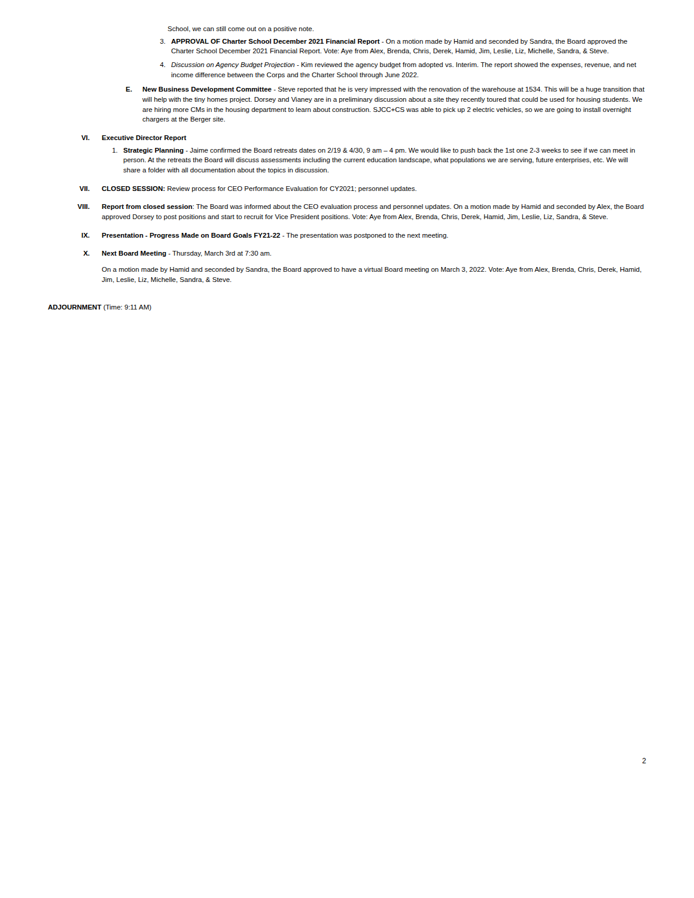School, we can still come out on a positive note.
APPROVAL OF Charter School December 2021 Financial Report - On a motion made by Hamid and seconded by Sandra, the Board approved the Charter School December 2021 Financial Report. Vote: Aye from Alex, Brenda, Chris, Derek, Hamid, Jim, Leslie, Liz, Michelle, Sandra, & Steve.
Discussion on Agency Budget Projection - Kim reviewed the agency budget from adopted vs. Interim. The report showed the expenses, revenue, and net income difference between the Corps and the Charter School through June 2022.
E.
New Business Development Committee - Steve reported that he is very impressed with the renovation of the warehouse at 1534. This will be a huge transition that will help with the tiny homes project. Dorsey and Vianey are in a preliminary discussion about a site they recently toured that could be used for housing students. We are hiring more CMs in the housing department to learn about construction. SJCC+CS was able to pick up 2 electric vehicles, so we are going to install overnight chargers at the Berger site.
VI.
Executive Director Report
Strategic Planning - Jaime confirmed the Board retreats dates on 2/19 & 4/30, 9 am – 4 pm. We would like to push back the 1st one 2-3 weeks to see if we can meet in person. At the retreats the Board will discuss assessments including the current education landscape, what populations we are serving, future enterprises, etc. We will share a folder with all documentation about the topics in discussion.
VII.
CLOSED SESSION: Review process for CEO Performance Evaluation for CY2021; personnel updates.
VIII.
Report from closed session: The Board was informed about the CEO evaluation process and personnel updates. On a motion made by Hamid and seconded by Alex, the Board approved Dorsey to post positions and start to recruit for Vice President positions. Vote: Aye from Alex, Brenda, Chris, Derek, Hamid, Jim, Leslie, Liz, Sandra, & Steve.
IX.
Presentation - Progress Made on Board Goals FY21-22 - The presentation was postponed to the next meeting.
X.
Next Board Meeting - Thursday, March 3rd at 7:30 am.
On a motion made by Hamid and seconded by Sandra, the Board approved to have a virtual Board meeting on March 3, 2022. Vote: Aye from Alex, Brenda, Chris, Derek, Hamid, Jim, Leslie, Liz, Michelle, Sandra, & Steve.
ADJOURNMENT (Time: 9:11 AM)
2